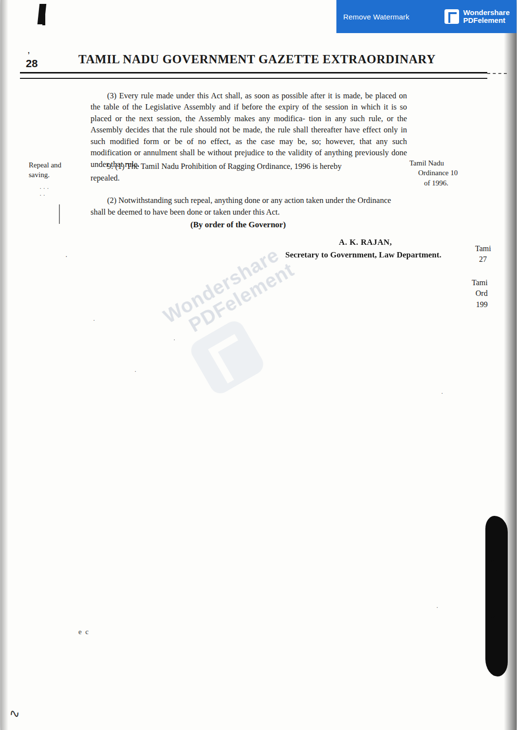Remove Watermark Wondershare
PDFelement
Wondershare
PDFelement
’28
TAMIL NADU GOVERNMENT GAZETTE EXTRAORDINARY
(3) Every rule made under this Act shall, as soon as possible after it is made, be placed on the table of the Legislative Assembly and if before the expiry of the session in which it is so placed or the next session, the Assembly makes any modifica- tion in any such rule, or the Assembly decides that the rule should not be made, the rule shall thereafter have effect only in such modified form or be of no effect, as the case may be, so; however, that any such modification or annulment shall be without prejudice to the validity of anything previously done under that rule.
Repeal and
saving.
Tamil Nadu
Ordinance 10
of 1996.
9. (1) The Tamil Nadu Prohibition of Ragging Ordinance, 1996 is hereby
repealed.
(2) Notwithstanding such repeal, anything done or any action taken under the Ordinance shall be deemed to have been done or taken under this Act.
(By order of the Governor)
A. K. RAJAN,
Secretary to Government, Law Department.
Tami
27
Tami
Ord
199
· · ·
· ·
·
·
·
·
·
·
·
е с
∿